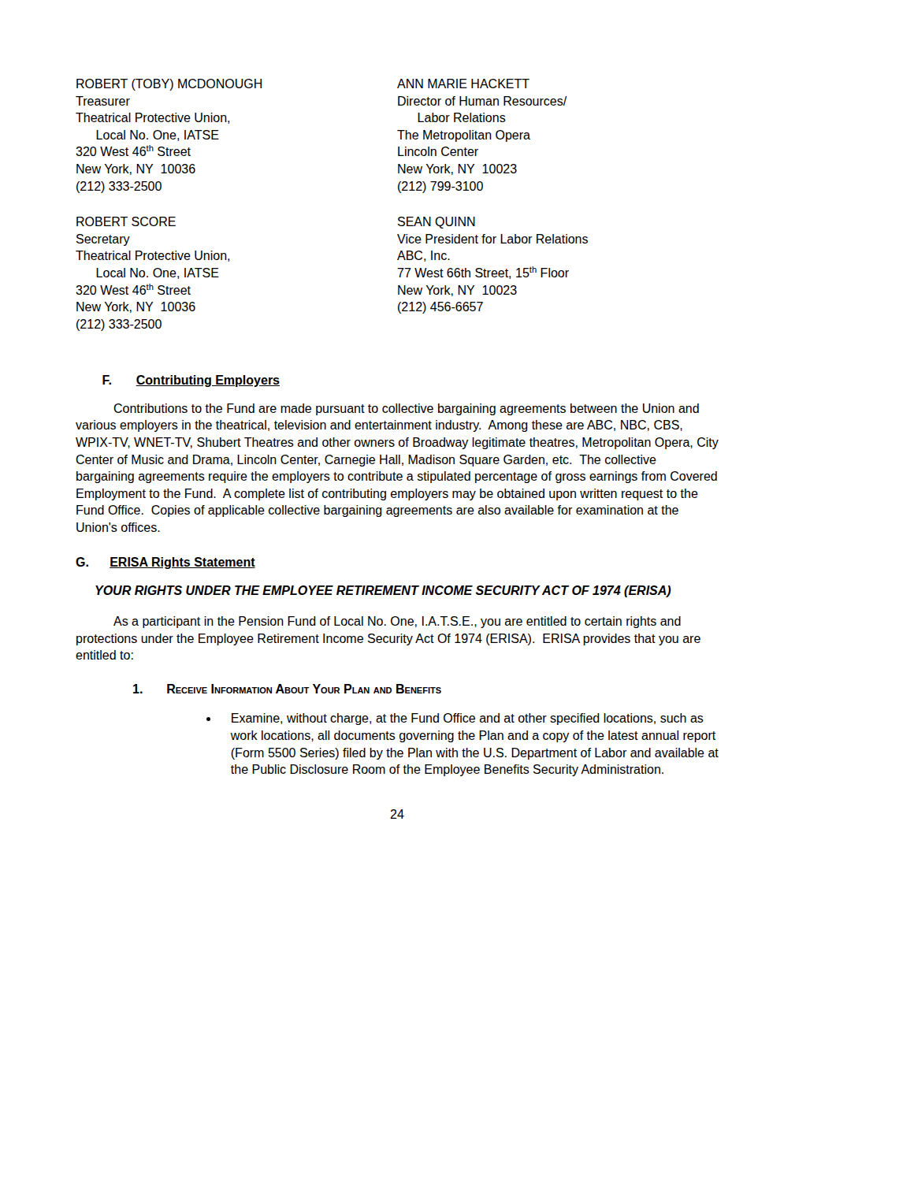| ROBERT (TOBY) MCDONOUGH Treasurer Theatrical Protective Union, Local No. One, IATSE 320 West 46 th Street New York, NY 10036 (212) 333-2500 | ANN MARIE HACKETT Director of Human Resources/ Labor Relations The Metropolitan Opera Lincoln Center New York, NY 10023 (212) 799-3100 |
| ROBERT SCORE Secretary Theatrical Protective Union, Local No. One, IATSE 320 West 46 th Street New York, NY 10036 (212) 333-2500 | SEAN QUINN Vice President for Labor Relations ABC, Inc. 77 West 66th Street, 15 th Floor New York, NY 10023 (212) 456-6657 |
F. Contributing Employers
Contributions to the Fund are made pursuant to collective bargaining agreements between the Union and various employers in the theatrical, television and entertainment industry. Among these are ABC, NBC, CBS, WPIX-TV, WNET-TV, Shubert Theatres and other owners of Broadway legitimate theatres, Metropolitan Opera, City Center of Music and Drama, Lincoln Center, Carnegie Hall, Madison Square Garden, etc. The collective bargaining agreements require the employers to contribute a stipulated percentage of gross earnings from Covered Employment to the Fund. A complete list of contributing employers may be obtained upon written request to the Fund Office. Copies of applicable collective bargaining agreements are also available for examination at the Union's offices.
G. ERISA Rights Statement
YOUR RIGHTS UNDER THE EMPLOYEE RETIREMENT INCOME SECURITY ACT OF 1974 (ERISA)
As a participant in the Pension Fund of Local No. One, I.A.T.S.E., you are entitled to certain rights and protections under the Employee Retirement Income Security Act Of 1974 (ERISA). ERISA provides that you are entitled to:
1. Receive Information About Your Plan and Benefits
Examine, without charge, at the Fund Office and at other specified locations, such as work locations, all documents governing the Plan and a copy of the latest annual report (Form 5500 Series) filed by the Plan with the U.S. Department of Labor and available at the Public Disclosure Room of the Employee Benefits Security Administration.
24